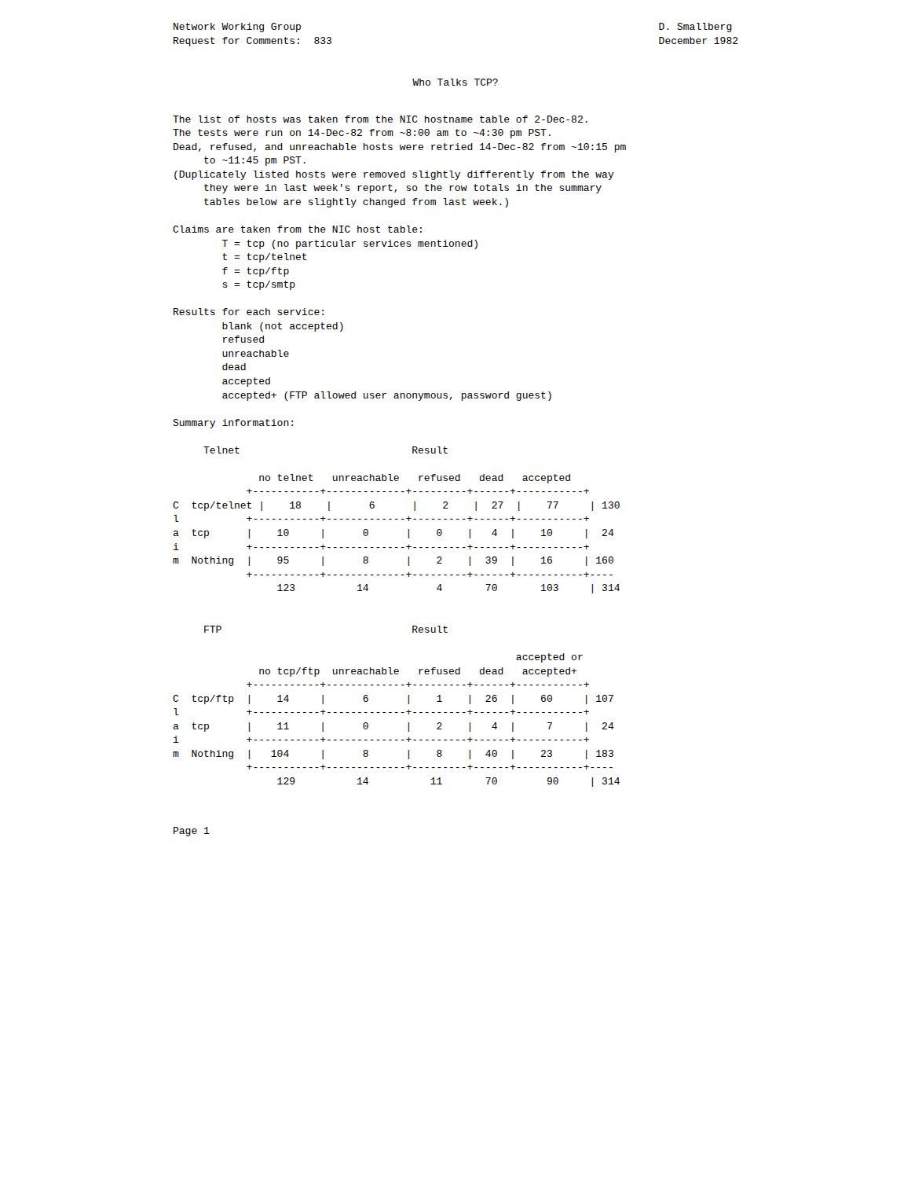Network Working Group Request for Comments: 833
D. Smallberg December 1982
Who Talks TCP?
The list of hosts was taken from the NIC hostname table of 2-Dec-82.
The tests were run on 14-Dec-82 from ~8:00 am to ~4:30 pm PST.
Dead, refused, and unreachable hosts were retried 14-Dec-82 from ~10:15 pm
     to ~11:45 pm PST.
(Duplicately listed hosts were removed slightly differently from the way
     they were in last week's report, so the row totals in the summary
     tables below are slightly changed from last week.)

Claims are taken from the NIC host table:
        T = tcp (no particular services mentioned)
        t = tcp/telnet
        f = tcp/ftp
        s = tcp/smtp

Results for each service:
        blank (not accepted)
        refused
        unreachable
        dead
        accepted
        accepted+ (FTP allowed user anonymous, password guest)

Summary information:

     Telnet                            Result

              no telnet   unreachable   refused   dead   accepted
            +-----------+-------------+---------+------+-----------+
C  tcp/telnet |    18    |      6      |    2    |  27  |    77     | 130
l           +-----------+-------------+---------+------+-----------+
a  tcp      |    10     |      0      |    0    |   4  |    10     |  24
i           +-----------+-------------+---------+------+-----------+
m  Nothing  |    95     |      8      |    2    |  39  |    16     | 160
            +-----------+-------------+---------+------+-----------+----
                 123          14           4       70       103     | 314


     FTP                               Result

                                                        accepted or
              no tcp/ftp  unreachable   refused   dead   accepted+
            +-----------+-------------+---------+------+-----------+
C  tcp/ftp  |    14     |      6      |    1    |  26  |    60     | 107
l           +-----------+-------------+---------+------+-----------+
a  tcp      |    11     |      0      |    2    |   4  |     7     |  24
i           +-----------+-------------+---------+------+-----------+
m  Nothing  |   104     |      8      |    8    |  40  |    23     | 183
            +-----------+-------------+---------+------+-----------+----
                 129          14          11       70        90     | 314
Page 1